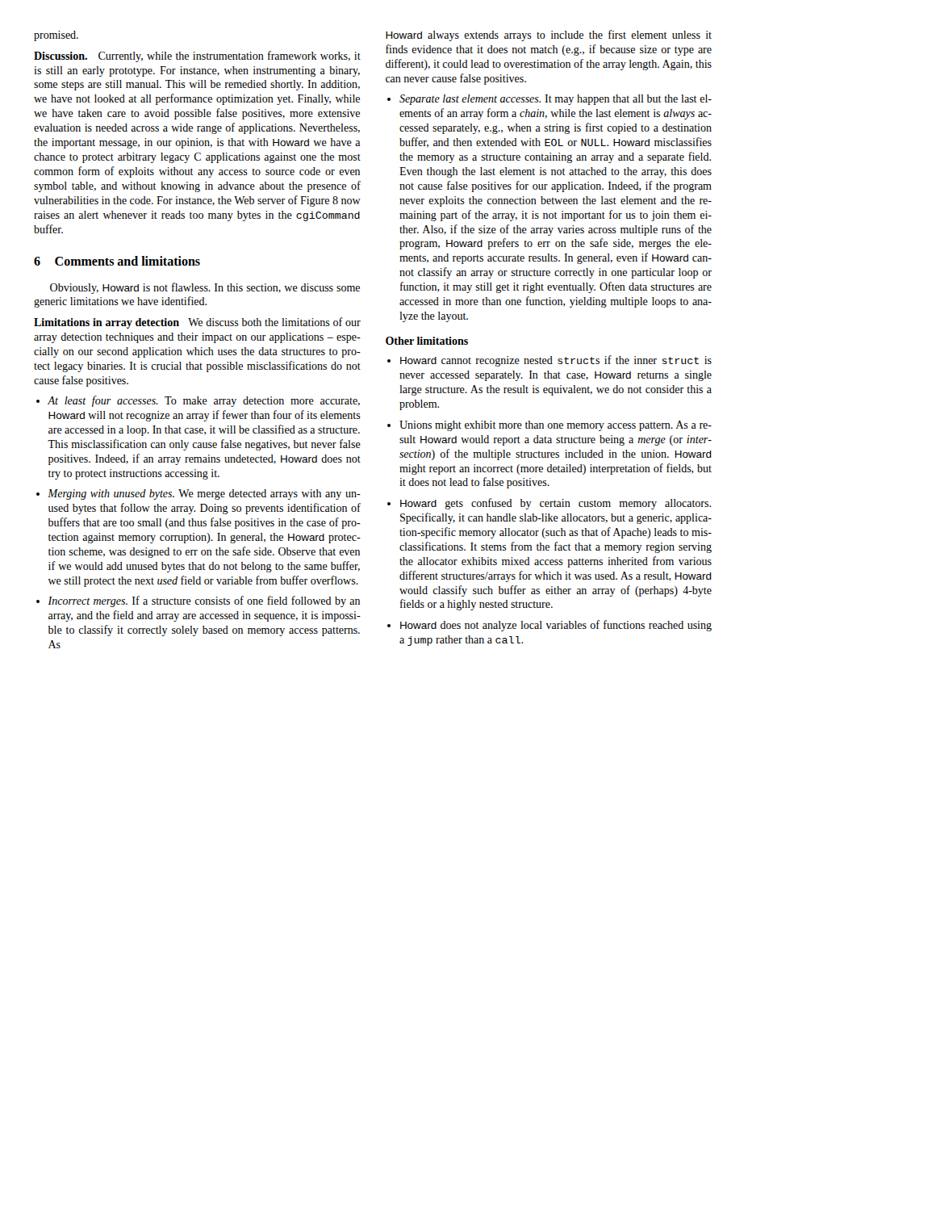promised.
Discussion. Currently, while the instrumentation framework works, it is still an early prototype. For instance, when instrumenting a binary, some steps are still manual. This will be remedied shortly. In addition, we have not looked at all performance optimization yet. Finally, while we have taken care to avoid possible false positives, more extensive evaluation is needed across a wide range of applications. Nevertheless, the important message, in our opinion, is that with Howard we have a chance to protect arbitrary legacy C applications against one the most common form of exploits without any access to source code or even symbol table, and without knowing in advance about the presence of vulnerabilities in the code. For instance, the Web server of Figure 8 now raises an alert whenever it reads too many bytes in the cgiCommand buffer.
6 Comments and limitations
Obviously, Howard is not flawless. In this section, we discuss some generic limitations we have identified.
Limitations in array detection We discuss both the limitations of our array detection techniques and their impact on our applications – especially on our second application which uses the data structures to protect legacy binaries. It is crucial that possible misclassifications do not cause false positives.
At least four accesses. To make array detection more accurate, Howard will not recognize an array if fewer than four of its elements are accessed in a loop. In that case, it will be classified as a structure. This misclassification can only cause false negatives, but never false positives. Indeed, if an array remains undetected, Howard does not try to protect instructions accessing it.
Merging with unused bytes. We merge detected arrays with any unused bytes that follow the array. Doing so prevents identification of buffers that are too small (and thus false positives in the case of protection against memory corruption). In general, the Howard protection scheme, was designed to err on the safe side. Observe that even if we would add unused bytes that do not belong to the same buffer, we still protect the next used field or variable from buffer overflows.
Incorrect merges. If a structure consists of one field followed by an array, and the field and array are accessed in sequence, it is impossible to classify it correctly solely based on memory access patterns. As
Howard always extends arrays to include the first element unless it finds evidence that it does not match (e.g., if because size or type are different), it could lead to overestimation of the array length. Again, this can never cause false positives.
Separate last element accesses. It may happen that all but the last elements of an array form a chain, while the last element is always accessed separately, e.g., when a string is first copied to a destination buffer, and then extended with EOL or NULL. Howard misclassifies the memory as a structure containing an array and a separate field. Even though the last element is not attached to the array, this does not cause false positives for our application. Indeed, if the program never exploits the connection between the last element and the remaining part of the array, it is not important for us to join them either. Also, if the size of the array varies across multiple runs of the program, Howard prefers to err on the safe side, merges the elements, and reports accurate results. In general, even if Howard cannot classify an array or structure correctly in one particular loop or function, it may still get it right eventually. Often data structures are accessed in more than one function, yielding multiple loops to analyze the layout.
Other limitations
Howard cannot recognize nested structs if the inner struct is never accessed separately. In that case, Howard returns a single large structure. As the result is equivalent, we do not consider this a problem.
Unions might exhibit more than one memory access pattern. As a result Howard would report a data structure being a merge (or intersection) of the multiple structures included in the union. Howard might report an incorrect (more detailed) interpretation of fields, but it does not lead to false positives.
Howard gets confused by certain custom memory allocators. Specifically, it can handle slab-like allocators, but a generic, application-specific memory allocator (such as that of Apache) leads to misclassifications. It stems from the fact that a memory region serving the allocator exhibits mixed access patterns inherited from various different structures/arrays for which it was used. As a result, Howard would classify such buffer as either an array of (perhaps) 4-byte fields or a highly nested structure.
Howard does not analyze local variables of functions reached using a jump rather than a call.